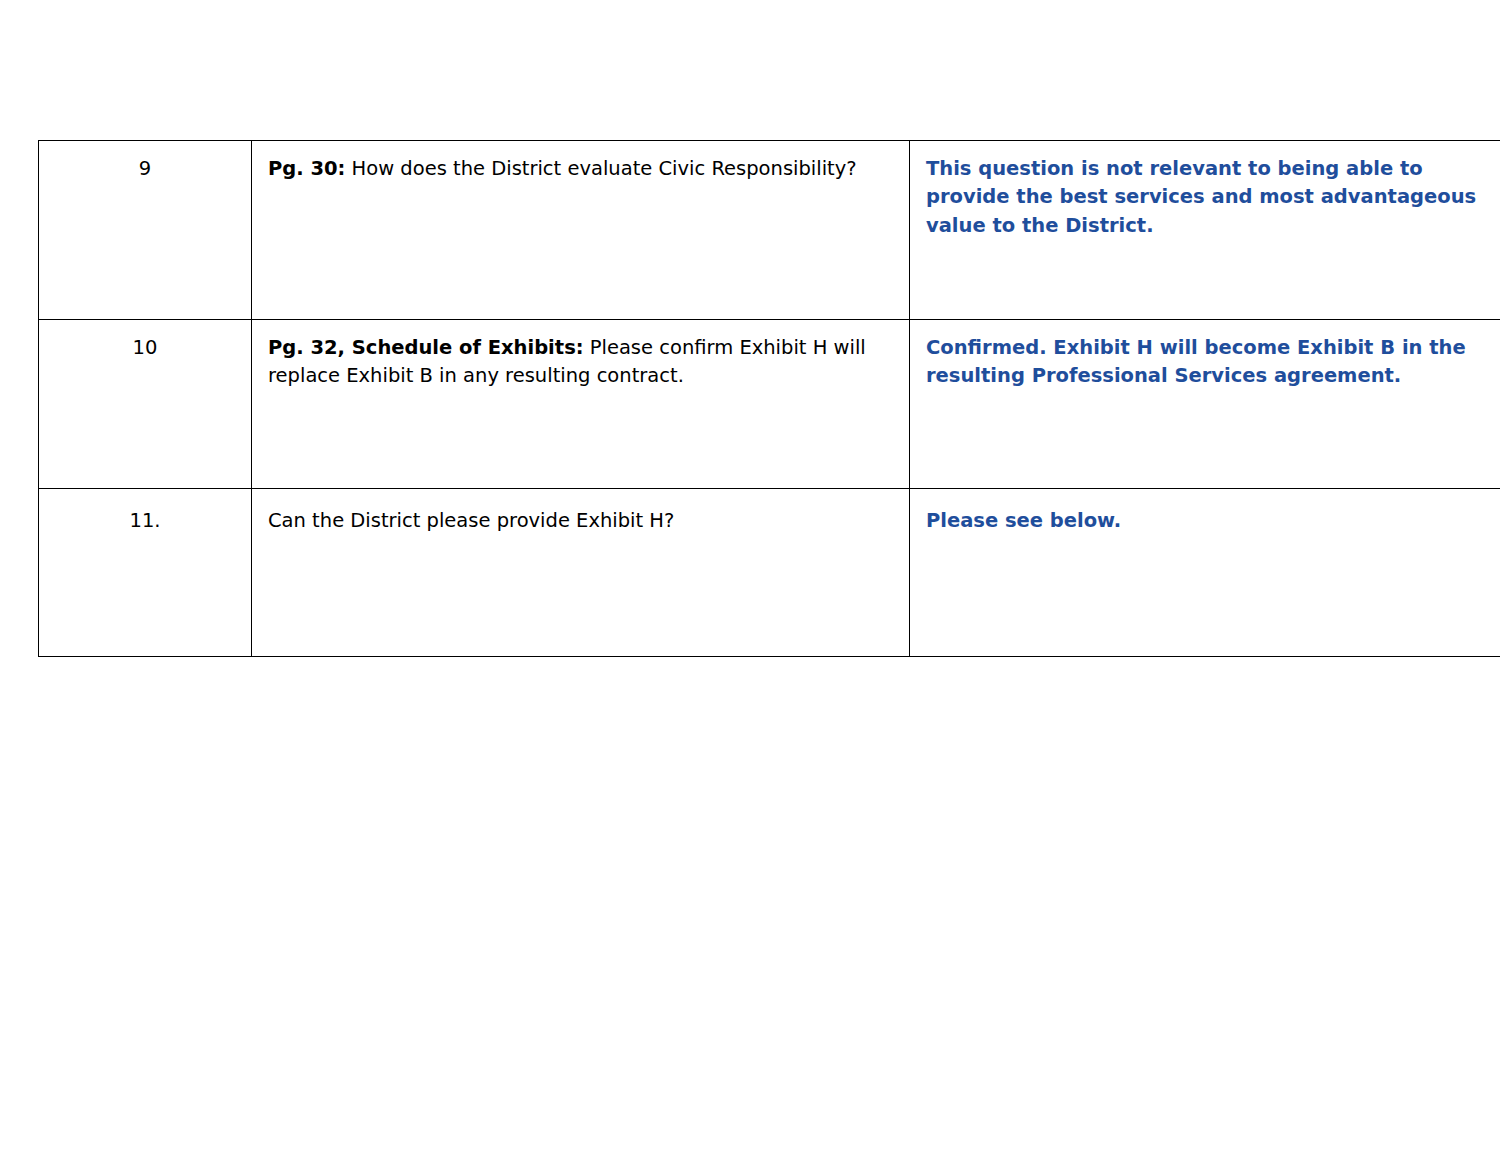| 9 | Pg. 30: How does the District evaluate Civic Responsibility? | This question is not relevant to being able to provide the best services and most advantageous value to the District. |
| 10 | Pg. 32, Schedule of Exhibits: Please confirm Exhibit H will replace Exhibit B in any resulting contract. | Confirmed. Exhibit H will become Exhibit B in the resulting Professional Services agreement. |
| 11. | Can the District please provide Exhibit H? | Please see below. |